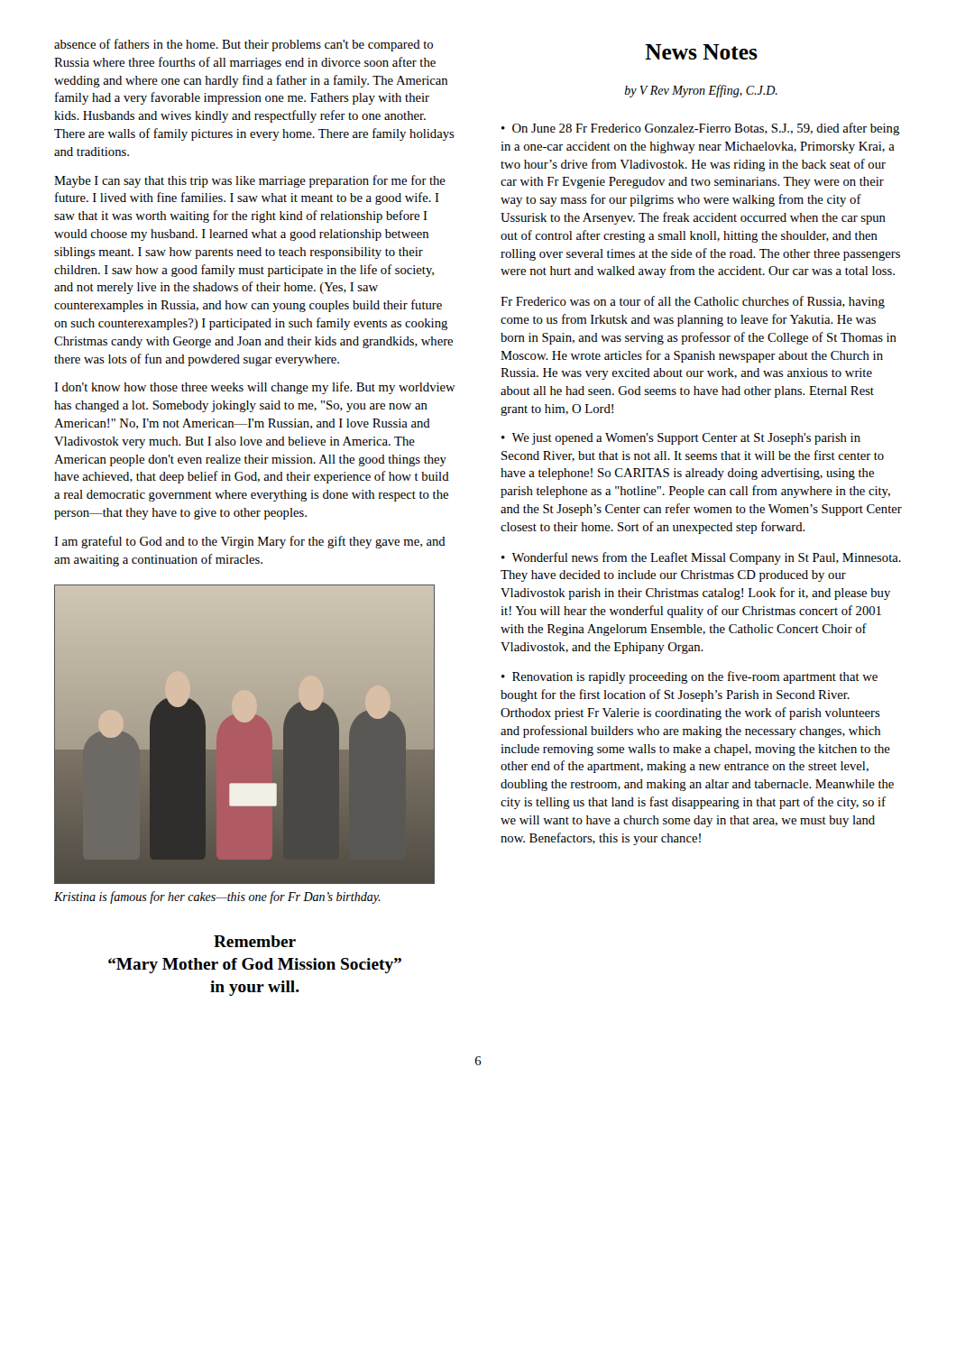absence of fathers in the home. But their problems can't be compared to Russia where three fourths of all marriages end in divorce soon after the wedding and where one can hardly find a father in a family. The American family had a very favorable impression one me. Fathers play with their kids. Husbands and wives kindly and respectfully refer to one another. There are walls of family pictures in every home. There are family holidays and traditions.
Maybe I can say that this trip was like marriage preparation for me for the future. I lived with fine families. I saw what it meant to be a good wife. I saw that it was worth waiting for the right kind of relationship before I would choose my husband. I learned what a good relationship between siblings meant. I saw how parents need to teach responsibility to their children. I saw how a good family must participate in the life of society, and not merely live in the shadows of their home. (Yes, I saw counterexamples in Russia, and how can young couples build their future on such counterexamples?) I participated in such family events as cooking Christmas candy with George and Joan and their kids and grandkids, where there was lots of fun and powdered sugar everywhere.
I don't know how those three weeks will change my life. But my worldview has changed a lot. Somebody jokingly said to me, "So, you are now an American!" No, I'm not American—I'm Russian, and I love Russia and Vladivostok very much. But I also love and believe in America. The American people don't even realize their mission. All the good things they have achieved, that deep belief in God, and their experience of how t build a real democratic government where everything is done with respect to the person—that they have to give to other peoples.
I am grateful to God and to the Virgin Mary for the gift they gave me, and am awaiting a continuation of miracles.
Kristina is famous for her cakes—this one for Fr Dan’s birthday.
Remember
“Mary Mother of God Mission Society”
in your will.
News Notes
by V Rev Myron Effing, C.J.D.
On June 28 Fr Frederico Gonzalez-Fierro Botas, S.J., 59, died after being in a one-car accident on the highway near Michaelovka, Primorsky Krai, a two hour’s drive from Vladivostok. He was riding in the back seat of our car with Fr Evgenie Peregudov and two seminarians. They were on their way to say mass for our pilgrims who were walking from the city of Ussurisk to the Arsenyev. The freak accident occurred when the car spun out of control after cresting a small knoll, hitting the shoulder, and then rolling over several times at the side of the road. The other three passengers were not hurt and walked away from the accident. Our car was a total loss.
Fr Frederico was on a tour of all the Catholic churches of Russia, having come to us from Irkutsk and was planning to leave for Yakutia. He was born in Spain, and was serving as professor of the College of St Thomas in Moscow. He wrote articles for a Spanish newspaper about the Church in Russia. He was very excited about our work, and was anxious to write about all he had seen. God seems to have had other plans. Eternal Rest grant to him, O Lord!
We just opened a Women's Support Center at St Joseph's parish in Second River, but that is not all. It seems that it will be the first center to have a telephone! So CARITAS is already doing advertising, using the parish telephone as a "hotline". People can call from anywhere in the city, and the St Joseph’s Center can refer women to the Women’s Support Center closest to their home. Sort of an unexpected step forward.
Wonderful news from the Leaflet Missal Company in St Paul, Minnesota. They have decided to include our Christmas CD produced by our Vladivostok parish in their Christmas catalog! Look for it, and please buy it! You will hear the wonderful quality of our Christmas concert of 2001 with the Regina Angelorum Ensemble, the Catholic Concert Choir of Vladivostok, and the Ephipany Organ.
Renovation is rapidly proceeding on the five-room apartment that we bought for the first location of St Joseph’s Parish in Second River. Orthodox priest Fr Valerie is coordinating the work of parish volunteers and professional builders who are making the necessary changes, which include removing some walls to make a chapel, moving the kitchen to the other end of the apartment, making a new entrance on the street level, doubling the restroom, and making an altar and tabernacle. Meanwhile the city is telling us that land is fast disappearing in that part of the city, so if we will want to have a church some day in that area, we must buy land now. Benefactors, this is your chance!
6